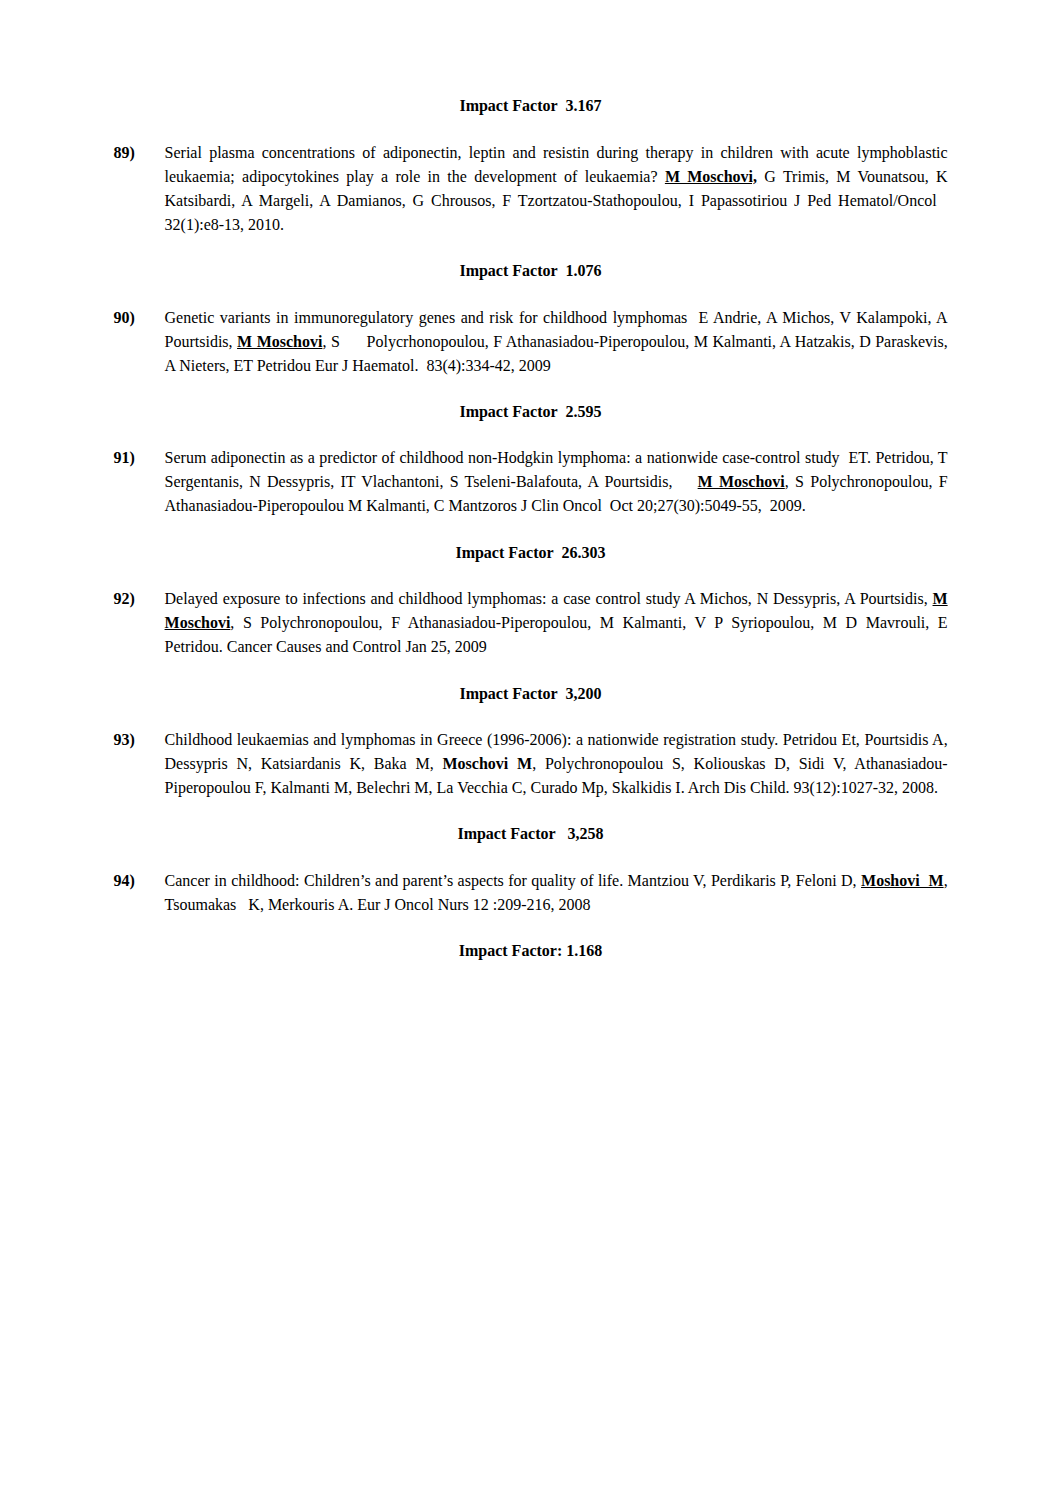Impact Factor 3.167
89)
Serial plasma concentrations of adiponectin, leptin and resistin during therapy in children with acute lymphoblastic leukaemia; adipocytokines play a role in the development of leukaemia? M Moschovi, G Trimis, M Vounatsou, K Katsibardi, A Margeli, A Damianos, G Chrousos, F Tzortzatou-Stathopoulou, I Papassotiriou J Ped Hematol/Oncol 32(1):e8-13, 2010.
Impact Factor 1.076
90)
Genetic variants in immunoregulatory genes and risk for childhood lymphomas E Andrie, A Michos, V Kalampoki, A Pourtsidis, M Moschovi, S Polycrhonopoulou, F Athanasiadou-Piperopoulou, M Kalmanti, A Hatzakis, D Paraskevis, A Nieters, ET Petridou Eur J Haematol. 83(4):334-42, 2009
Impact Factor 2.595
91)
Serum adiponectin as a predictor of childhood non-Hodgkin lymphoma: a nationwide case-control study ET. Petridou, T Sergentanis, N Dessypris, IT Vlachantoni, S Tseleni-Balafouta, A Pourtsidis, M Moschovi, S Polychronopoulou, F Athanasiadou-Piperopoulou M Kalmanti, C Mantzoros J Clin Oncol Oct 20;27(30):5049-55, 2009.
Impact Factor 26.303
92)
Delayed exposure to infections and childhood lymphomas: a case control study A Michos, N Dessypris, A Pourtsidis, M Moschovi, S Polychronopoulou, F Athanasiadou-Piperopoulou, M Kalmanti, V P Syriopoulou, M D Mavrouli, E Petridou. Cancer Causes and Control Jan 25, 2009
Impact Factor 3,200
93)
Childhood leukaemias and lymphomas in Greece (1996-2006): a nationwide registration study. Petridou Et, Pourtsidis A, Dessypris N, Katsiardanis K, Baka M, Moschovi M, Polychronopoulou S, Koliouskas D, Sidi V, Athanasiadou-Piperopoulou F, Kalmanti M, Belechri M, La Vecchia C, Curado Mp, Skalkidis I. Arch Dis Child. 93(12):1027-32, 2008.
Impact Factor 3,258
94)
Cancer in childhood: Children’s and parent’s aspects for quality of life. Mantziou V, Perdikaris P, Feloni D, Moshovi M, Tsoumakas K, Merkouris A. Eur J Oncol Nurs 12 :209-216, 2008
Impact Factor: 1.168